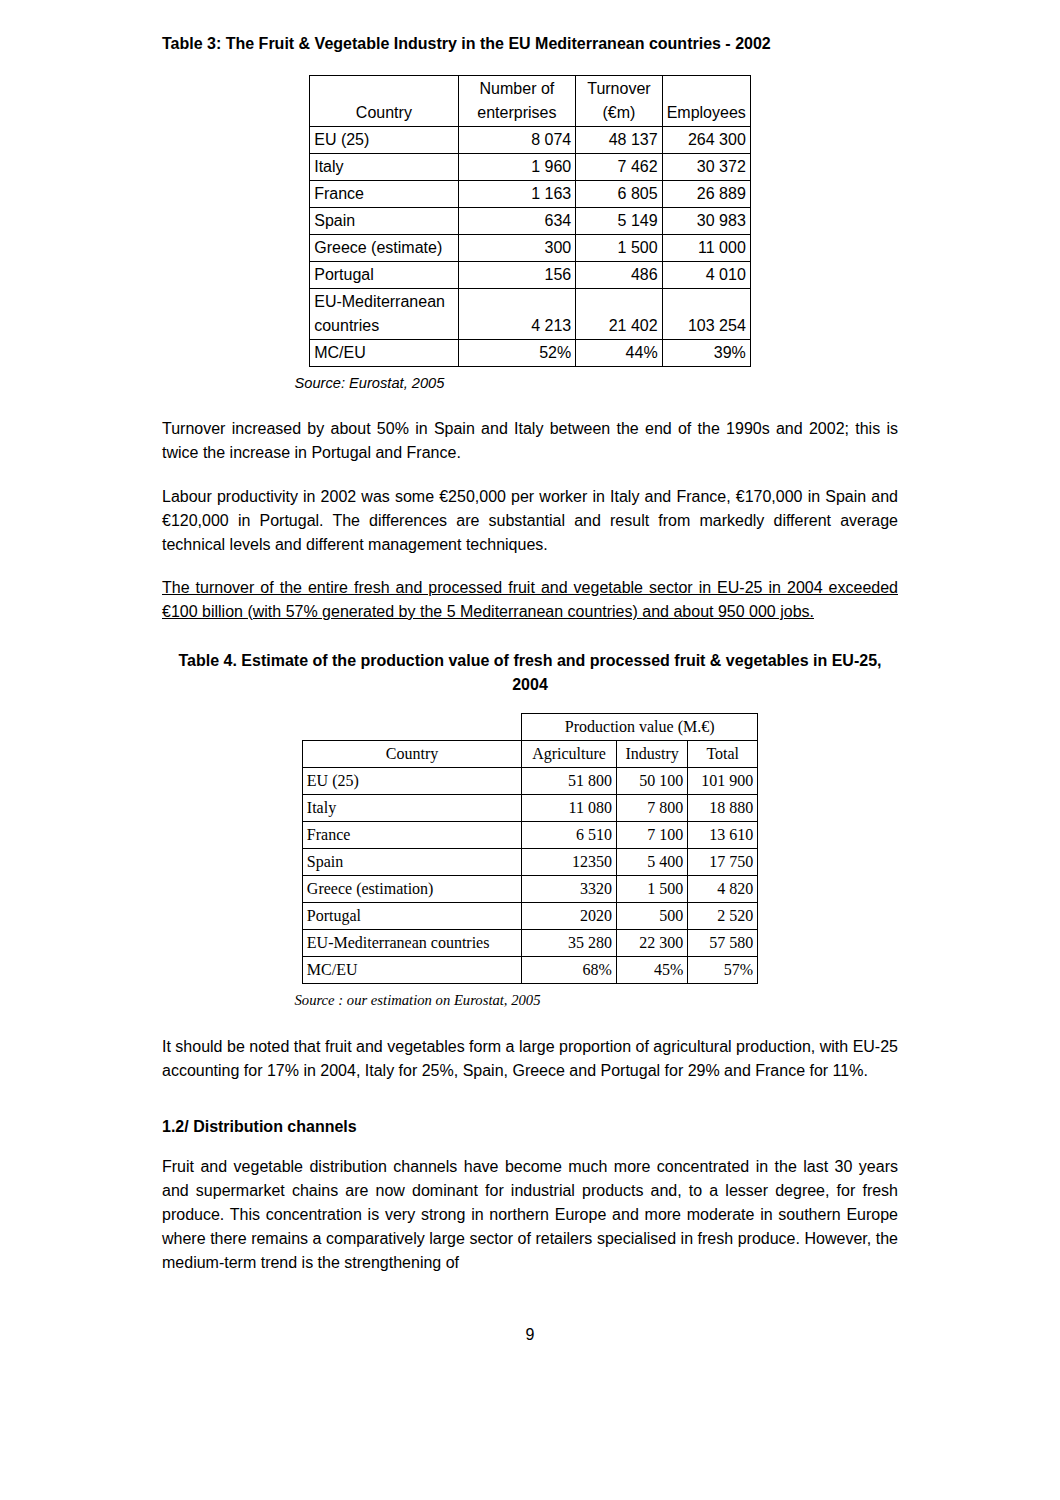Table 3: The Fruit & Vegetable Industry in the EU Mediterranean countries - 2002
| Country | Number of enterprises | Turnover (€m) | Employees |
| --- | --- | --- | --- |
| EU (25) | 8 074 | 48 137 | 264 300 |
| Italy | 1 960 | 7 462 | 30 372 |
| France | 1 163 | 6 805 | 26 889 |
| Spain | 634 | 5 149 | 30 983 |
| Greece (estimate) | 300 | 1 500 | 11 000 |
| Portugal | 156 | 486 | 4 010 |
| EU-Mediterranean countries | 4 213 | 21 402 | 103 254 |
| MC/EU | 52% | 44% | 39% |
Source: Eurostat, 2005
Turnover increased by about 50% in Spain and Italy between the end of the 1990s and 2002; this is twice the increase in Portugal and France.
Labour productivity in 2002 was some €250,000 per worker in Italy and France, €170,000 in Spain and €120,000 in Portugal. The differences are substantial and result from markedly different average technical levels and different management techniques.
The turnover of the entire fresh and processed fruit and vegetable sector in EU-25 in 2004 exceeded €100 billion (with 57% generated by the 5 Mediterranean countries) and about 950 000 jobs.
Table 4. Estimate of the production value of fresh and processed fruit & vegetables in EU-25, 2004
| | Production value (M.€) |
| --- | --- |
| Country | Agriculture | Industry | Total |
| EU (25) | 51 800 | 50 100 | 101 900 |
| Italy | 11 080 | 7 800 | 18 880 |
| France | 6 510 | 7 100 | 13 610 |
| Spain | 12350 | 5 400 | 17 750 |
| Greece (estimation) | 3320 | 1 500 | 4 820 |
| Portugal | 2020 | 500 | 2 520 |
| EU-Mediterranean countries | 35 280 | 22 300 | 57 580 |
| MC/EU | 68% | 45% | 57% |
Source : our estimation on Eurostat, 2005
It should be noted that fruit and vegetables form a large proportion of agricultural production, with EU-25 accounting for 17% in 2004, Italy for 25%, Spain, Greece and Portugal for 29% and France for 11%.
1.2/ Distribution channels
Fruit and vegetable distribution channels have become much more concentrated in the last 30 years and supermarket chains are now dominant for industrial products and, to a lesser degree, for fresh produce. This concentration is very strong in northern Europe and more moderate in southern Europe where there remains a comparatively large sector of retailers specialised in fresh produce. However, the medium-term trend is the strengthening of
9